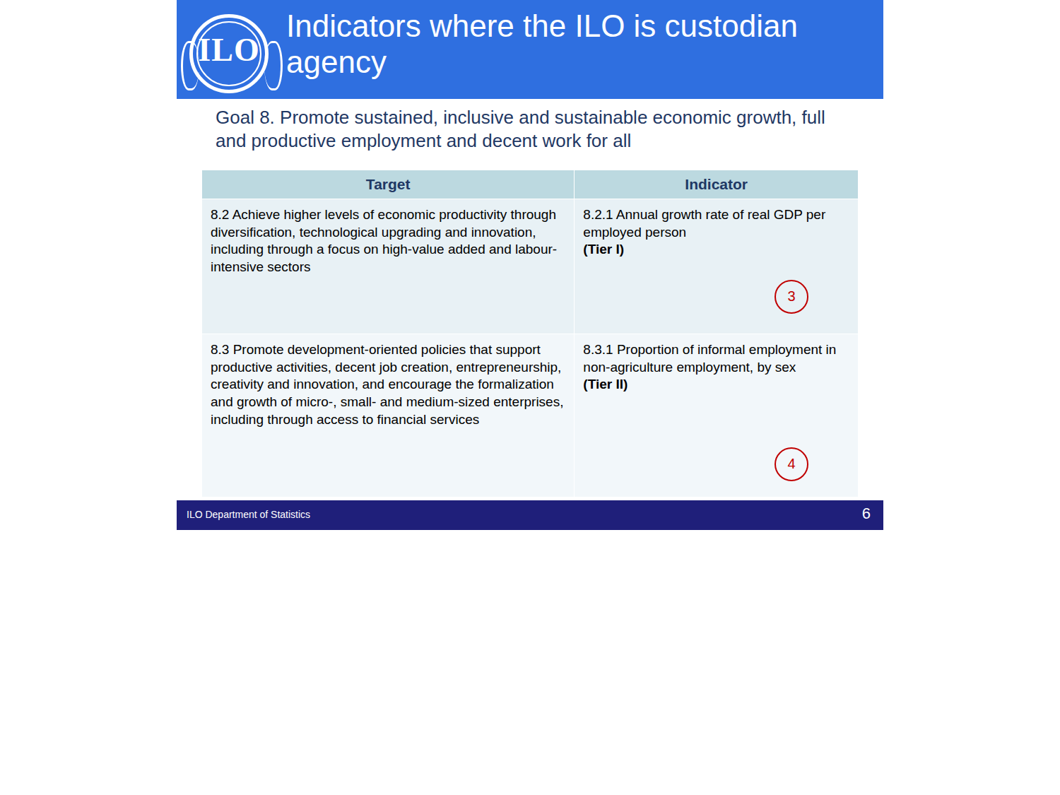ILO
Indicators where the ILO is custodian agency
Goal 8. Promote sustained, inclusive and sustainable economic growth, full and productive employment and decent work for all
| Target | Indicator |
| --- | --- |
| 8.2 Achieve higher levels of economic productivity through diversification, technological upgrading and innovation, including through a focus on high-value added and labour-intensive sectors | 8.2.1 Annual growth rate of real GDP per employed person (Tier I) 3 |
| 8.3 Promote development-oriented policies that support productive activities, decent job creation, entrepreneurship, creativity and innovation, and encourage the formalization and growth of micro-, small- and medium-sized enterprises, including through access to financial services | 8.3.1 Proportion of informal employment in non-agriculture employment, by sex (Tier II) 4 |
ILO Department of Statistics
6